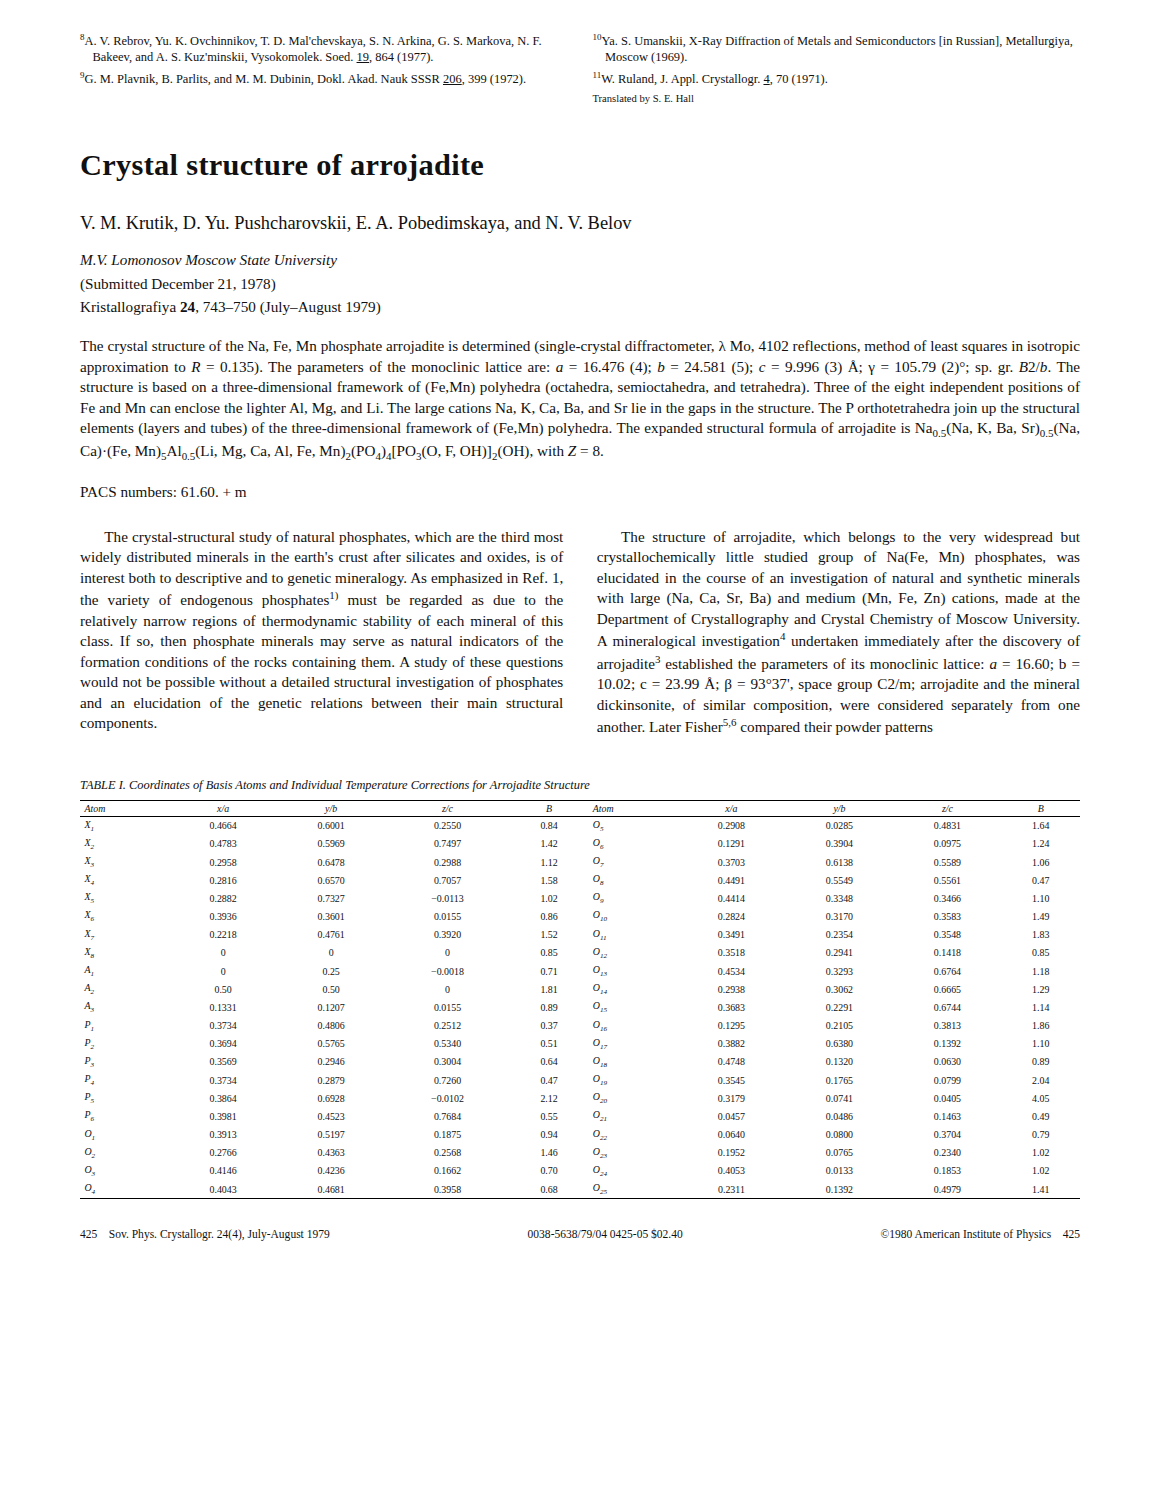8A. V. Rebrov, Yu. K. Ovchinnikov, T. D. Mal'chevskaya, S. N. Arkina, G. S. Markova, N. F. Bakeev, and A. S. Kuz'minskii, Vysokomolek. Soed. 19, 864 (1977).
9G. M. Plavnik, B. Parlits, and M. M. Dubinin, Dokl. Akad. Nauk SSSR 206, 399 (1972).
10Ya. S. Umanskii, X-Ray Diffraction of Metals and Semiconductors [in Russian], Metallurgiya, Moscow (1969).
11W. Ruland, J. Appl. Crystallogr. 4, 70 (1971).
Translated by S. E. Hall
Crystal structure of arrojadite
V. M. Krutik, D. Yu. Pushcharovskii, E. A. Pobedimskaya, and N. V. Belov
M.V. Lomonosov Moscow State University
(Submitted December 21, 1978)
Kristallografiya 24, 743–750 (July–August 1979)
The crystal structure of the Na, Fe, Mn phosphate arrojadite is determined (single-crystal diffractometer, λ Mo, 4102 reflections, method of least squares in isotropic approximation to R = 0.135). The parameters of the monoclinic lattice are: a = 16.476 (4); b = 24.581 (5); c = 9.996 (3) Å; γ = 105.79 (2)°; sp. gr. B2/b. The structure is based on a three-dimensional framework of (Fe,Mn) polyhedra (octahedra, semioctahedra, and tetrahedra). Three of the eight independent positions of Fe and Mn can enclose the lighter Al, Mg, and Li. The large cations Na, K, Ca, Ba, and Sr lie in the gaps in the structure. The P orthotetrahedra join up the structural elements (layers and tubes) of the three-dimensional framework of (Fe,Mn) polyhedra. The expanded structural formula of arrojadite is Na0.5(Na, K, Ba, Sr)0.5(Na, Ca)·(Fe, Mn)5Al0.5(Li, Mg, Ca, Al, Fe, Mn)2(PO4)4[PO3(O, F, OH)]2(OH), with Z = 8.
PACS numbers: 61.60. + m
The crystal-structural study of natural phosphates, which are the third most widely distributed minerals in the earth's crust after silicates and oxides, is of interest both to descriptive and to genetic mineralogy. As emphasized in Ref. 1, the variety of endogenous phosphates1) must be regarded as due to the relatively narrow regions of thermodynamic stability of each mineral of this class. If so, then phosphate minerals may serve as natural indicators of the formation conditions of the rocks containing them. A study of these questions would not be possible without a detailed structural investigation of phosphates and an elucidation of the genetic relations between their main structural components.
The structure of arrojadite, which belongs to the very widespread but crystallochemically little studied group of Na(Fe, Mn) phosphates, was elucidated in the course of an investigation of natural and synthetic minerals with large (Na, Ca, Sr, Ba) and medium (Mn, Fe, Zn) cations, made at the Department of Crystallography and Crystal Chemistry of Moscow University. A mineralogical investigation4 undertaken immediately after the discovery of arrojadite3 established the parameters of its monoclinic lattice: a = 16.60; b = 10.02; c = 23.99 Å; β = 93°37', space group C2/m; arrojadite and the mineral dickinsonite, of similar composition, were considered separately from one another. Later Fisher5,6 compared their powder patterns
TABLE I. Coordinates of Basis Atoms and Individual Temperature Corrections for Arrojadite Structure
| Atom | x/a | y/b | z/c | B | Atom | x/a | y/b | z/c | B |
| --- | --- | --- | --- | --- | --- | --- | --- | --- | --- |
| X 1 | 0.4664 | 0.6001 | 0.2550 | 0.84 | O 5 | 0.2908 | 0.0285 | 0.4831 | 1.64 |
| X 2 | 0.4783 | 0.5969 | 0.7497 | 1.42 | O 6 | 0.1291 | 0.3904 | 0.0975 | 1.24 |
| X 3 | 0.2958 | 0.6478 | 0.2988 | 1.12 | O 7 | 0.3703 | 0.6138 | 0.5589 | 1.06 |
| X 4 | 0.2816 | 0.6570 | 0.7057 | 1.58 | O 8 | 0.4491 | 0.5549 | 0.5561 | 0.47 |
| X 5 | 0.2882 | 0.7327 | −0.0113 | 1.02 | O 9 | 0.4414 | 0.3348 | 0.3466 | 1.10 |
| X 6 | 0.3936 | 0.3601 | 0.0155 | 0.86 | O 10 | 0.2824 | 0.3170 | 0.3583 | 1.49 |
| X 7 | 0.2218 | 0.4761 | 0.3920 | 1.52 | O 11 | 0.3491 | 0.2354 | 0.3548 | 1.83 |
| X 8 | 0 | 0 | 0 | 0.85 | O 12 | 0.3518 | 0.2941 | 0.1418 | 0.85 |
| A 1 | 0 | 0.25 | −0.0018 | 0.71 | O 13 | 0.4534 | 0.3293 | 0.6764 | 1.18 |
| A 2 | 0.50 | 0.50 | 0 | 1.81 | O 14 | 0.2938 | 0.3062 | 0.6665 | 1.29 |
| A 3 | 0.1331 | 0.1207 | 0.0155 | 0.89 | O 15 | 0.3683 | 0.2291 | 0.6744 | 1.14 |
| P 1 | 0.3734 | 0.4806 | 0.2512 | 0.37 | O 16 | 0.1295 | 0.2105 | 0.3813 | 1.86 |
| P 2 | 0.3694 | 0.5765 | 0.5340 | 0.51 | O 17 | 0.3882 | 0.6380 | 0.1392 | 1.10 |
| P 3 | 0.3569 | 0.2946 | 0.3004 | 0.64 | O 18 | 0.4748 | 0.1320 | 0.0630 | 0.89 |
| P 4 | 0.3734 | 0.2879 | 0.7260 | 0.47 | O 19 | 0.3545 | 0.1765 | 0.0799 | 2.04 |
| P 5 | 0.3864 | 0.6928 | −0.0102 | 2.12 | O 20 | 0.3179 | 0.0741 | 0.0405 | 4.05 |
| P 6 | 0.3981 | 0.4523 | 0.7684 | 0.55 | O 21 | 0.0457 | 0.0486 | 0.1463 | 0.49 |
| O 1 | 0.3913 | 0.5197 | 0.1875 | 0.94 | O 22 | 0.0640 | 0.0800 | 0.3704 | 0.79 |
| O 2 | 0.2766 | 0.4363 | 0.2568 | 1.46 | O 23 | 0.1952 | 0.0765 | 0.2340 | 1.02 |
| O 3 | 0.4146 | 0.4236 | 0.1662 | 0.70 | O 24 | 0.4053 | 0.0133 | 0.1853 | 1.02 |
| O 4 | 0.4043 | 0.4681 | 0.3958 | 0.68 | O 25 | 0.2311 | 0.1392 | 0.4979 | 1.41 |
425 Sov. Phys. Crystallogr. 24(4), July-August 1979 0038-5638/79/04 0425-05 $02.40 ©1980 American Institute of Physics 425